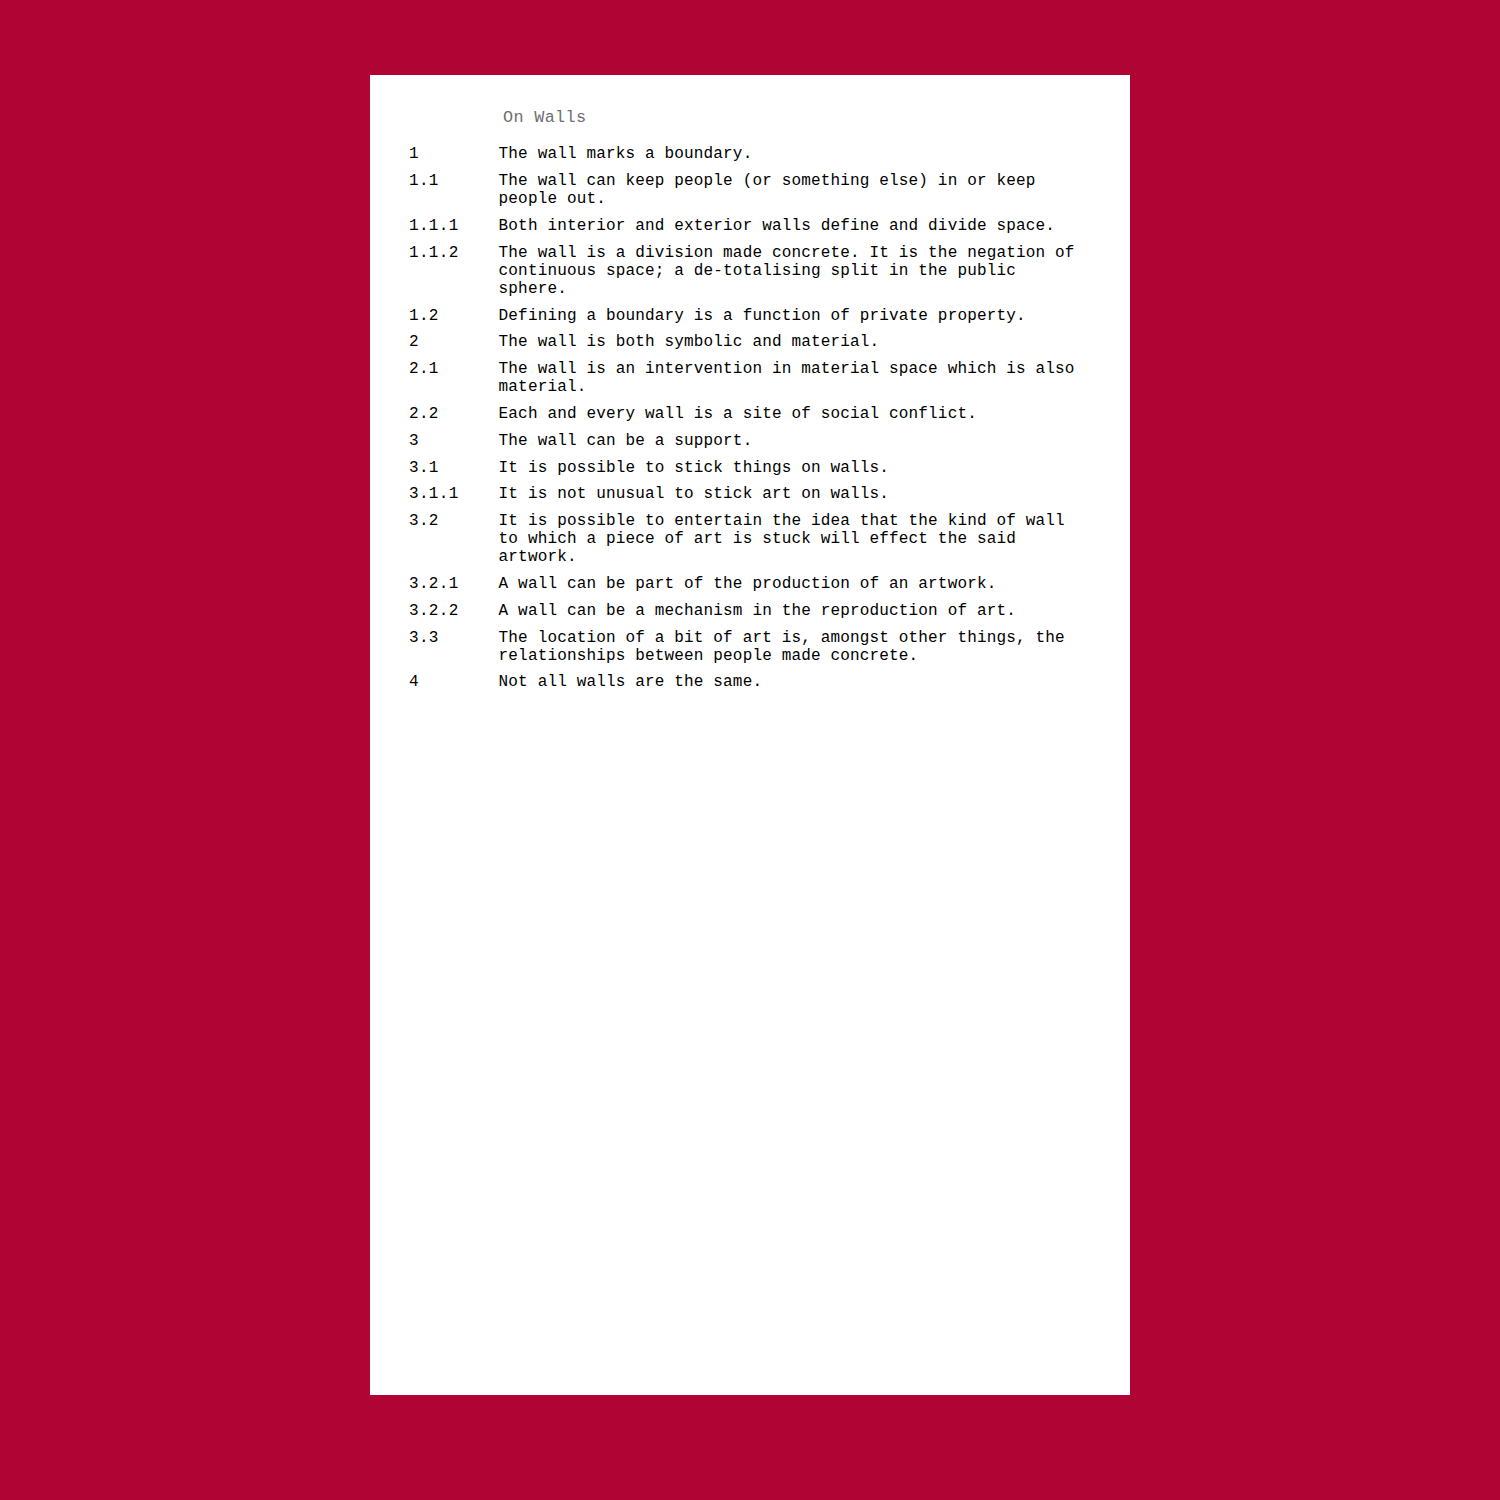On Walls
1
The wall marks a boundary.
1.1
The wall can keep people (or something else) in or keep people out.
1.1.1
Both interior and exterior walls define and divide space.
1.1.2
The wall is a division made concrete. It is the negation of continuous space; a de-totalising split in the public sphere.
1.2
Defining a boundary is a function of private property.
2
The wall is both symbolic and material.
2.1
The wall is an intervention in material space which is also material.
2.2
Each and every wall is a site of social conflict.
3
The wall can be a support.
3.1
It is possible to stick things on walls.
3.1.1
It is not unusual to stick art on walls.
3.2
It is possible to entertain the idea that the kind of wall to which a piece of art is stuck will effect the said artwork.
3.2.1
A wall can be part of the production of an artwork.
3.2.2
A wall can be a mechanism in the reproduction of art.
3.3
The location of a bit of art is, amongst other things, the relationships between people made concrete.
4
Not all walls are the same.